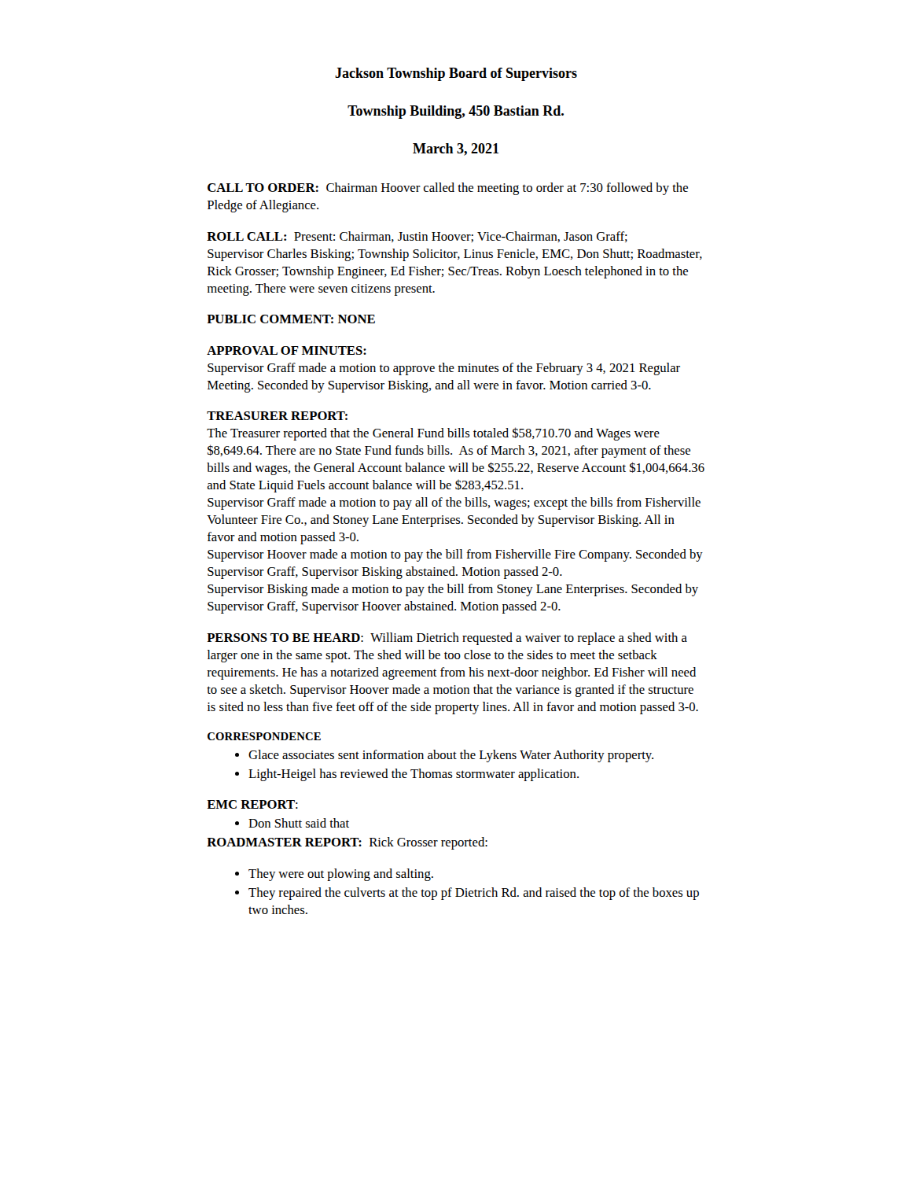Jackson Township Board of Supervisors
Township Building, 450 Bastian Rd.
March 3, 2021
CALL TO ORDER: Chairman Hoover called the meeting to order at 7:30 followed by the Pledge of Allegiance.
ROLL CALL: Present: Chairman, Justin Hoover; Vice-Chairman, Jason Graff;
Supervisor Charles Bisking; Township Solicitor, Linus Fenicle, EMC, Don Shutt; Roadmaster, Rick Grosser; Township Engineer, Ed Fisher; Sec/Treas. Robyn Loesch telephoned in to the meeting. There were seven citizens present.
PUBLIC COMMENT: NONE
APPROVAL OF MINUTES:
Supervisor Graff made a motion to approve the minutes of the February 3 4, 2021 Regular Meeting. Seconded by Supervisor Bisking, and all were in favor. Motion carried 3-0.
TREASURER REPORT:
The Treasurer reported that the General Fund bills totaled $58,710.70 and Wages were $8,649.64. There are no State Fund funds bills. As of March 3, 2021, after payment of these bills and wages, the General Account balance will be $255.22, Reserve Account $1,004,664.36 and State Liquid Fuels account balance will be $283,452.51.
Supervisor Graff made a motion to pay all of the bills, wages; except the bills from Fisherville Volunteer Fire Co., and Stoney Lane Enterprises. Seconded by Supervisor Bisking. All in favor and motion passed 3-0.
Supervisor Hoover made a motion to pay the bill from Fisherville Fire Company. Seconded by Supervisor Graff, Supervisor Bisking abstained. Motion passed 2-0.
Supervisor Bisking made a motion to pay the bill from Stoney Lane Enterprises. Seconded by Supervisor Graff, Supervisor Hoover abstained. Motion passed 2-0.
PERSONS TO BE HEARD: William Dietrich requested a waiver to replace a shed with a larger one in the same spot. The shed will be too close to the sides to meet the setback requirements. He has a notarized agreement from his next-door neighbor. Ed Fisher will need to see a sketch. Supervisor Hoover made a motion that the variance is granted if the structure is sited no less than five feet off of the side property lines. All in favor and motion passed 3-0.
CORRESPONDENCE
Glace associates sent information about the Lykens Water Authority property.
Light-Heigel has reviewed the Thomas stormwater application.
EMC REPORT:
Don Shutt said that
ROADMASTER REPORT: Rick Grosser reported:
They were out plowing and salting.
They repaired the culverts at the top pf Dietrich Rd. and raised the top of the boxes up two inches.